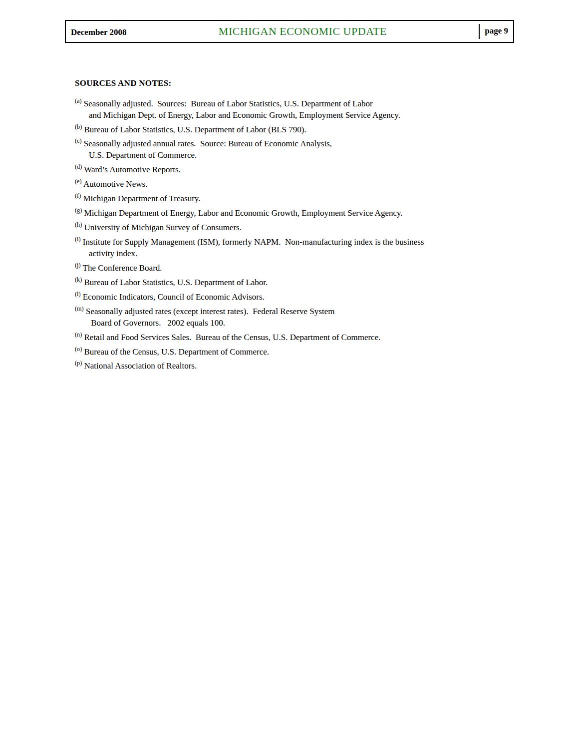December 2008 MICHIGAN ECONOMIC UPDATE page 9
SOURCES AND NOTES:
(a) Seasonally adjusted. Sources: Bureau of Labor Statistics, U.S. Department of Labor and Michigan Dept. of Energy, Labor and Economic Growth, Employment Service Agency.
(b) Bureau of Labor Statistics, U.S. Department of Labor (BLS 790).
(c) Seasonally adjusted annual rates. Source: Bureau of Economic Analysis, U.S. Department of Commerce.
(d) Ward’s Automotive Reports.
(e) Automotive News.
(f) Michigan Department of Treasury.
(g) Michigan Department of Energy, Labor and Economic Growth, Employment Service Agency.
(h) University of Michigan Survey of Consumers.
(i) Institute for Supply Management (ISM), formerly NAPM. Non-manufacturing index is the business activity index.
(j) The Conference Board.
(k) Bureau of Labor Statistics, U.S. Department of Labor.
(l) Economic Indicators, Council of Economic Advisors.
(m) Seasonally adjusted rates (except interest rates). Federal Reserve System Board of Governors. 2002 equals 100.
(n) Retail and Food Services Sales. Bureau of the Census, U.S. Department of Commerce.
(o) Bureau of the Census, U.S. Department of Commerce.
(p) National Association of Realtors.